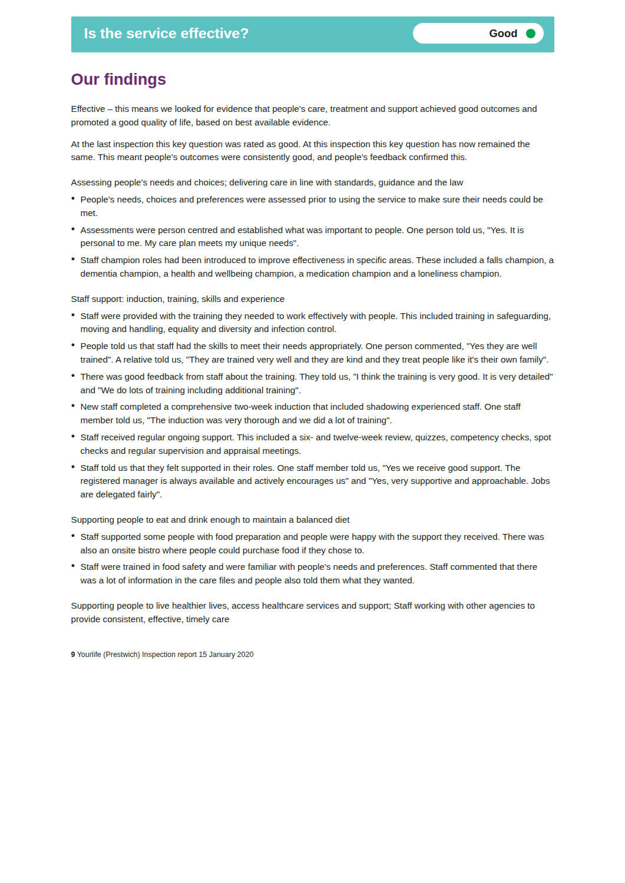Is the service effective?
Good
Our findings
Effective – this means we looked for evidence that people's care, treatment and support achieved good outcomes and promoted a good quality of life, based on best available evidence.
At the last inspection this key question was rated as good. At this inspection this key question has now remained the same. This meant people's outcomes were consistently good, and people's feedback confirmed this.
Assessing people's needs and choices; delivering care in line with standards, guidance and the law
People's needs, choices and preferences were assessed prior to using the service to make sure their needs could be met.
Assessments were person centred and established what was important to people. One person told us, "Yes. It is personal to me. My care plan meets my unique needs".
Staff champion roles had been introduced to improve effectiveness in specific areas. These included a falls champion, a dementia champion, a health and wellbeing champion, a medication champion and a loneliness champion.
Staff support: induction, training, skills and experience
Staff were provided with the training they needed to work effectively with people. This included training in safeguarding, moving and handling, equality and diversity and infection control.
People told us that staff had the skills to meet their needs appropriately. One person commented, "Yes they are well trained". A relative told us, "They are trained very well and they are kind and they treat people like it's their own family".
There was good feedback from staff about the training. They told us, "I think the training is very good. It is very detailed" and "We do lots of training including additional training".
New staff completed a comprehensive two-week induction that included shadowing experienced staff. One staff member told us, "The induction was very thorough and we did a lot of training".
Staff received regular ongoing support. This included a six- and twelve-week review, quizzes, competency checks, spot checks and regular supervision and appraisal meetings.
Staff told us that they felt supported in their roles. One staff member told us, "Yes we receive good support. The registered manager is always available and actively encourages us" and "Yes, very supportive and approachable. Jobs are delegated fairly".
Supporting people to eat and drink enough to maintain a balanced diet
Staff supported some people with food preparation and people were happy with the support they received. There was also an onsite bistro where people could purchase food if they chose to.
Staff were trained in food safety and were familiar with people's needs and preferences. Staff commented that there was a lot of information in the care files and people also told them what they wanted.
Supporting people to live healthier lives, access healthcare services and support; Staff working with other agencies to provide consistent, effective, timely care
9 Yourlife (Prestwich) Inspection report 15 January 2020